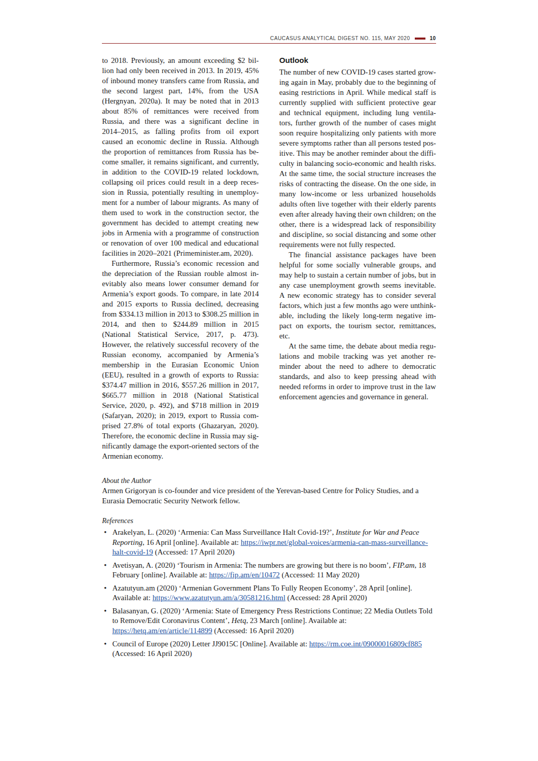Caucasus Analytical Digest No. 115, May 2020 10
to 2018. Previously, an amount exceeding $2 billion had only been received in 2013. In 2019, 45% of inbound money transfers came from Russia, and the second largest part, 14%, from the USA (Hergnyan, 2020a). It may be noted that in 2013 about 85% of remittances were received from Russia, and there was a significant decline in 2014–2015, as falling profits from oil export caused an economic decline in Russia. Although the proportion of remittances from Russia has become smaller, it remains significant, and currently, in addition to the COVID-19 related lockdown, collapsing oil prices could result in a deep recession in Russia, potentially resulting in unemployment for a number of labour migrants. As many of them used to work in the construction sector, the government has decided to attempt creating new jobs in Armenia with a programme of construction or renovation of over 100 medical and educational facilities in 2020–2021 (Primeminister.am, 2020).
Furthermore, Russia’s economic recession and the depreciation of the Russian rouble almost inevitably also means lower consumer demand for Armenia’s export goods. To compare, in late 2014 and 2015 exports to Russia declined, decreasing from $334.13 million in 2013 to $308.25 million in 2014, and then to $244.89 million in 2015 (National Statistical Service, 2017, p. 473). However, the relatively successful recovery of the Russian economy, accompanied by Armenia’s membership in the Eurasian Economic Union (EEU), resulted in a growth of exports to Russia: $374.47 million in 2016, $557.26 million in 2017, $665.77 million in 2018 (National Statistical Service, 2020, p. 492), and $718 million in 2019 (Safaryan, 2020); in 2019, export to Russia comprised 27.8% of total exports (Ghazaryan, 2020). Therefore, the economic decline in Russia may significantly damage the export-oriented sectors of the Armenian economy.
Outlook
The number of new COVID-19 cases started growing again in May, probably due to the beginning of easing restrictions in April. While medical staff is currently supplied with sufficient protective gear and technical equipment, including lung ventilators, further growth of the number of cases might soon require hospitalizing only patients with more severe symptoms rather than all persons tested positive. This may be another reminder about the difficulty in balancing socio-economic and health risks. At the same time, the social structure increases the risks of contracting the disease. On the one side, in many low-income or less urbanized households adults often live together with their elderly parents even after already having their own children; on the other, there is a widespread lack of responsibility and discipline, so social distancing and some other requirements were not fully respected.
The financial assistance packages have been helpful for some socially vulnerable groups, and may help to sustain a certain number of jobs, but in any case unemployment growth seems inevitable. A new economic strategy has to consider several factors, which just a few months ago were unthinkable, including the likely long-term negative impact on exports, the tourism sector, remittances, etc.
At the same time, the debate about media regulations and mobile tracking was yet another reminder about the need to adhere to democratic standards, and also to keep pressing ahead with needed reforms in order to improve trust in the law enforcement agencies and governance in general.
About the Author
Armen Grigoryan is co-founder and vice president of the Yerevan-based Centre for Policy Studies, and a Eurasia Democratic Security Network fellow.
References
Arakelyan, L. (2020) ‘Armenia: Can Mass Surveillance Halt Covid-19?’, Institute for War and Peace Reporting, 16 April [online]. Available at: https://iwpr.net/global-voices/armenia-can-mass-surveillance-halt-covid-19 (Accessed: 17 April 2020)
Avetisyan, A. (2020) ‘Tourism in Armenia: The numbers are growing but there is no boom’, FIP.am, 18 February [online]. Available at: https://fip.am/en/10472 (Accessed: 11 May 2020)
Azatutyun.am (2020) ‘Armenian Government Plans To Fully Reopen Economy’, 28 April [online]. Available at: https://www.azatutyun.am/a/30581216.html (Accessed: 28 April 2020)
Balasanyan, G. (2020) ‘Armenia: State of Emergency Press Restrictions Continue; 22 Media Outlets Told to Remove/Edit Coronavirus Content’, Hetq, 23 March [online]. Available at: https://hetq.am/en/article/114899 (Accessed: 16 April 2020)
Council of Europe (2020) Letter JJ9015C [Online]. Available at: https://rm.coe.int/09000016809cf885 (Accessed: 16 April 2020)